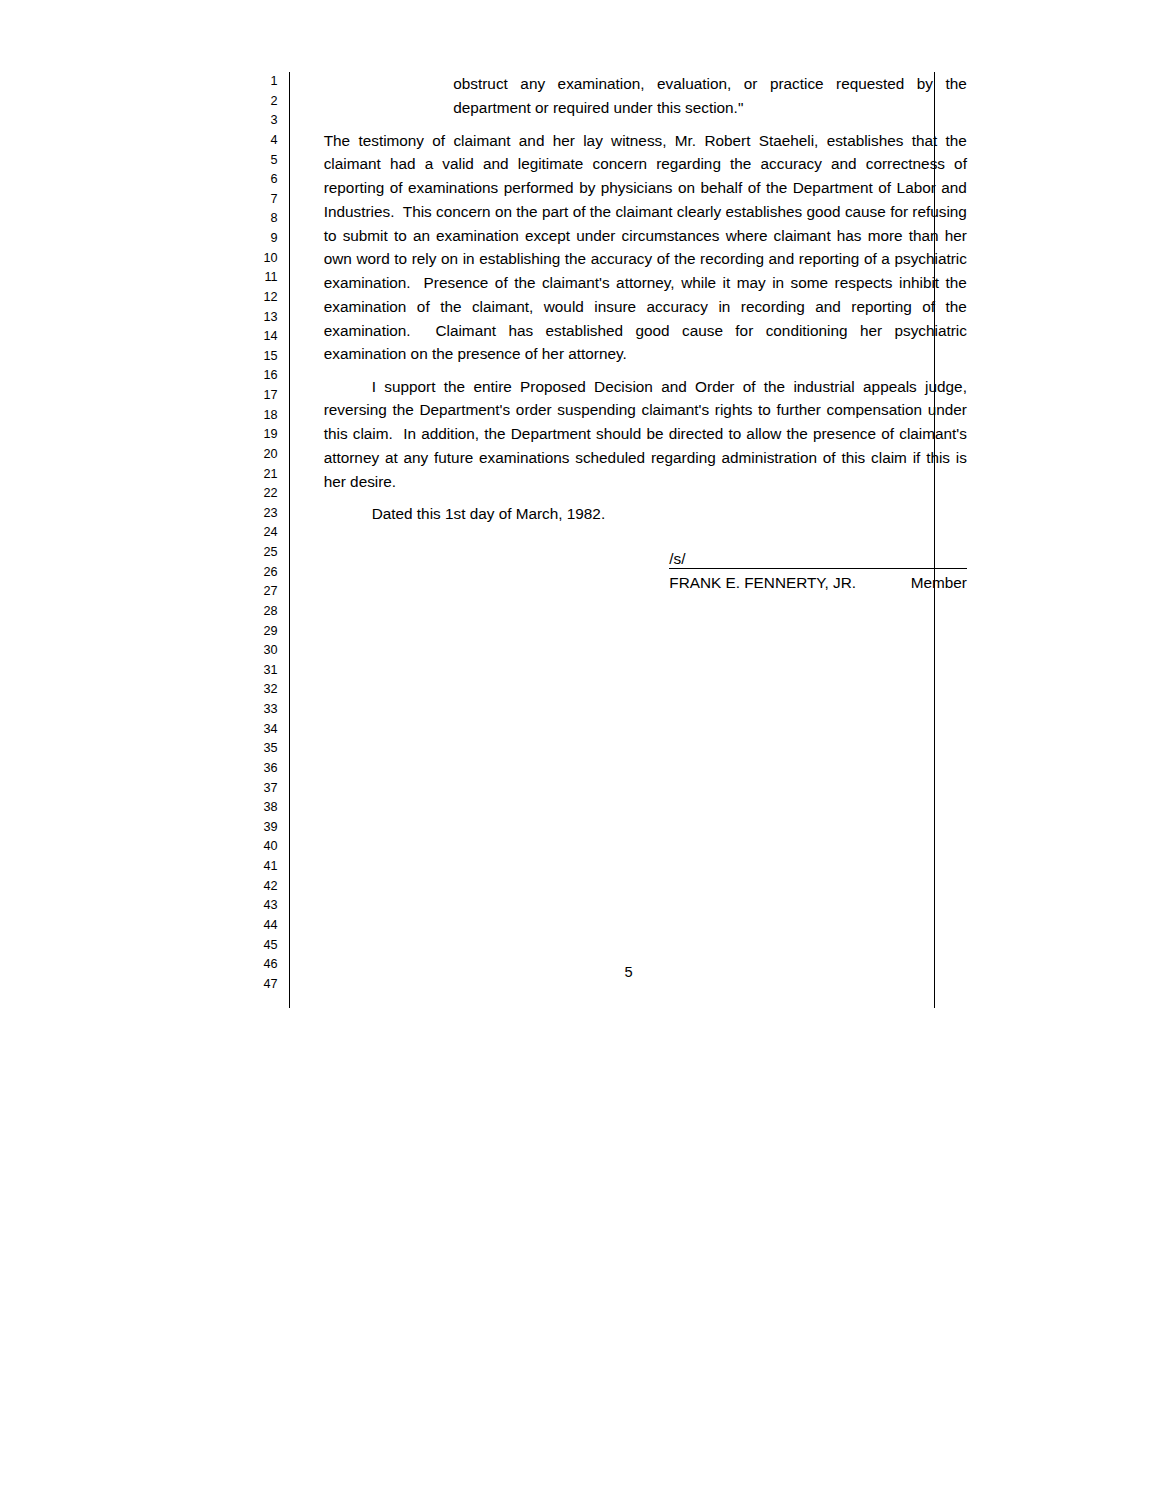1
2
3
4
5
6
7
8
9
10
11
12
13
14
15
16
17
18
19
20
21
22
23
24
25
26
27
28
29
30
31
32
33
34
35
36
37
38
39
40
41
42
43
44
45
46
47
obstruct any examination, evaluation, or practice requested by the department or required under this section."
The testimony of claimant and her lay witness, Mr. Robert Staeheli, establishes that the claimant had a valid and legitimate concern regarding the accuracy and correctness of reporting of examinations performed by physicians on behalf of the Department of Labor and Industries. This concern on the part of the claimant clearly establishes good cause for refusing to submit to an examination except under circumstances where claimant has more than her own word to rely on in establishing the accuracy of the recording and reporting of a psychiatric examination. Presence of the claimant's attorney, while it may in some respects inhibit the examination of the claimant, would insure accuracy in recording and reporting of the examination. Claimant has established good cause for conditioning her psychiatric examination on the presence of her attorney.
I support the entire Proposed Decision and Order of the industrial appeals judge, reversing the Department's order suspending claimant's rights to further compensation under this claim. In addition, the Department should be directed to allow the presence of claimant's attorney at any future examinations scheduled regarding administration of this claim if this is her desire.
Dated this 1st day of March, 1982.
/s/
FRANK E. FENNERTY, JR. Member
5